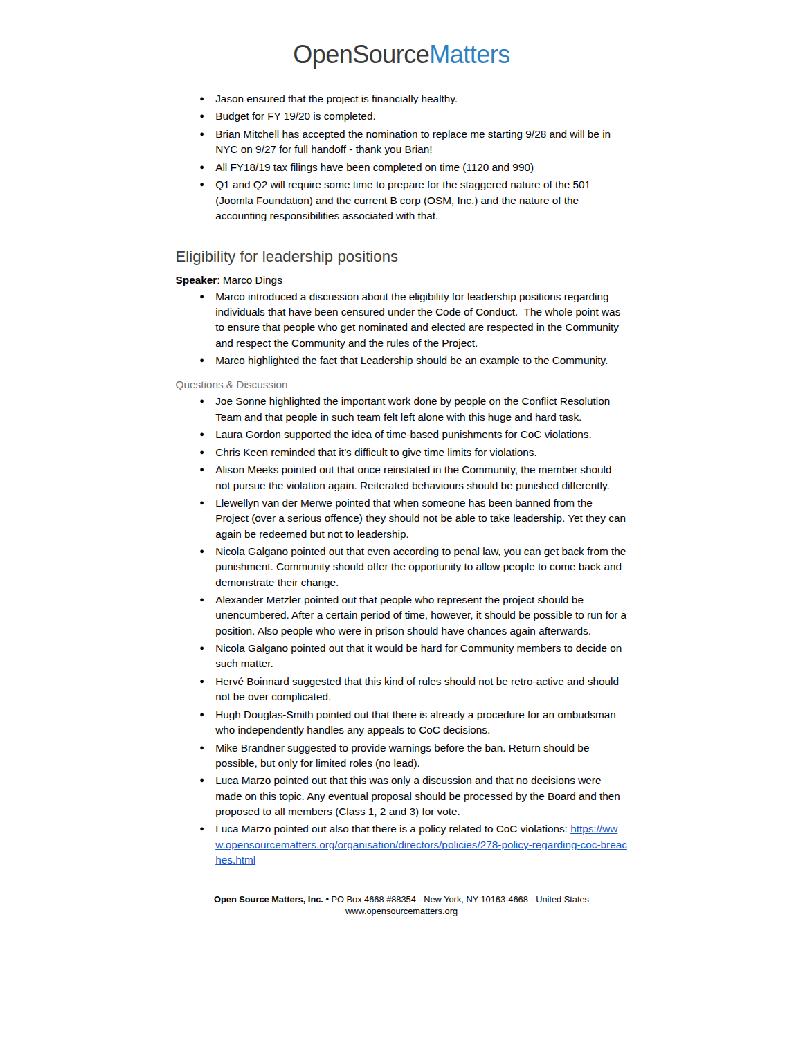Open Source Matters
Jason ensured that the project is financially healthy.
Budget for FY 19/20 is completed.
Brian Mitchell has accepted the nomination to replace me starting 9/28 and will be in NYC on 9/27 for full handoff - thank you Brian!
All FY18/19 tax filings have been completed on time (1120 and 990)
Q1 and Q2 will require some time to prepare for the staggered nature of the 501 (Joomla Foundation) and the current B corp (OSM, Inc.) and the nature of the accounting responsibilities associated with that.
Eligibility for leadership positions
Speaker: Marco Dings
Marco introduced a discussion about the eligibility for leadership positions regarding individuals that have been censured under the Code of Conduct. The whole point was to ensure that people who get nominated and elected are respected in the Community and respect the Community and the rules of the Project.
Marco highlighted the fact that Leadership should be an example to the Community.
Questions & Discussion
Joe Sonne highlighted the important work done by people on the Conflict Resolution Team and that people in such team felt left alone with this huge and hard task.
Laura Gordon supported the idea of time-based punishments for CoC violations.
Chris Keen reminded that it’s difficult to give time limits for violations.
Alison Meeks pointed out that once reinstated in the Community, the member should not pursue the violation again. Reiterated behaviours should be punished differently.
Llewellyn van der Merwe pointed that when someone has been banned from the Project (over a serious offence) they should not be able to take leadership. Yet they can again be redeemed but not to leadership.
Nicola Galgano pointed out that even according to penal law, you can get back from the punishment. Community should offer the opportunity to allow people to come back and demonstrate their change.
Alexander Metzler pointed out that people who represent the project should be unencumbered. After a certain period of time, however, it should be possible to run for a position. Also people who were in prison should have chances again afterwards.
Nicola Galgano pointed out that it would be hard for Community members to decide on such matter.
Hervé Boinnard suggested that this kind of rules should not be retro-active and should not be over complicated.
Hugh Douglas-Smith pointed out that there is already a procedure for an ombudsman who independently handles any appeals to CoC decisions.
Mike Brandner suggested to provide warnings before the ban. Return should be possible, but only for limited roles (no lead).
Luca Marzo pointed out that this was only a discussion and that no decisions were made on this topic. Any eventual proposal should be processed by the Board and then proposed to all members (Class 1, 2 and 3) for vote.
Luca Marzo pointed out also that there is a policy related to CoC violations: https://www.opensourcematters.org/organisation/directors/policies/278-policy-regarding-coc-breaches.html
Open Source Matters, Inc. • PO Box 4668 #88354 - New York, NY 10163-4668 - United States
www.opensourcematters.org